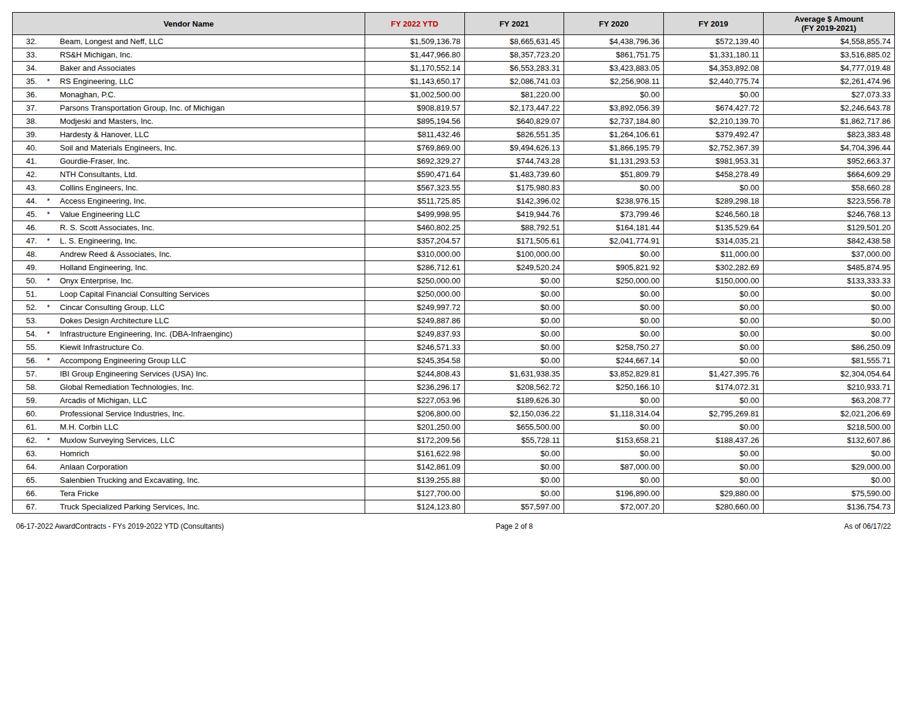| Vendor Name | FY 2022 YTD | FY 2021 | FY 2020 | FY 2019 | Average $ Amount (FY 2019-2021) |
| --- | --- | --- | --- | --- | --- |
| 32. | | Beam, Longest and Neff, LLC | $1,509,136.78 | $8,665,631.45 | $4,438,796.36 | $572,139.40 | $4,558,855.74 |
| 33. | | RS&H Michigan, Inc. | $1,447,966.80 | $8,357,723.20 | $861,751.75 | $1,331,180.11 | $3,516,885.02 |
| 34. | | Baker and Associates | $1,170,552.14 | $6,553,283.31 | $3,423,883.05 | $4,353,892.08 | $4,777,019.48 |
| 35. | * | RS Engineering, LLC | $1,143,650.17 | $2,086,741.03 | $2,256,908.11 | $2,440,775.74 | $2,261,474.96 |
| 36. | | Monaghan, P.C. | $1,002,500.00 | $81,220.00 | $0.00 | $0.00 | $27,073.33 |
| 37. | | Parsons Transportation Group, Inc. of Michigan | $908,819.57 | $2,173,447.22 | $3,892,056.39 | $674,427.72 | $2,246,643.78 |
| 38. | | Modjeski and Masters, Inc. | $895,194.56 | $640,829.07 | $2,737,184.80 | $2,210,139.70 | $1,862,717.86 |
| 39. | | Hardesty & Hanover, LLC | $811,432.46 | $826,551.35 | $1,264,106.61 | $379,492.47 | $823,383.48 |
| 40. | | Soil and Materials Engineers, Inc. | $769,869.00 | $9,494,626.13 | $1,866,195.79 | $2,752,367.39 | $4,704,396.44 |
| 41. | | Gourdie-Fraser, Inc. | $692,329.27 | $744,743.28 | $1,131,293.53 | $981,953.31 | $952,663.37 |
| 42. | | NTH Consultants, Ltd. | $590,471.64 | $1,483,739.60 | $51,809.79 | $458,278.49 | $664,609.29 |
| 43. | | Collins Engineers, Inc. | $567,323.55 | $175,980.83 | $0.00 | $0.00 | $58,660.28 |
| 44. | * | Access Engineering, Inc. | $511,725.85 | $142,396.02 | $238,976.15 | $289,298.18 | $223,556.78 |
| 45. | * | Value Engineering LLC | $499,998.95 | $419,944.76 | $73,799.46 | $246,560.18 | $246,768.13 |
| 46. | | R. S. Scott Associates, Inc. | $460,802.25 | $88,792.51 | $164,181.44 | $135,529.64 | $129,501.20 |
| 47. | * | L. S. Engineering, Inc. | $357,204.57 | $171,505.61 | $2,041,774.91 | $314,035.21 | $842,438.58 |
| 48. | | Andrew Reed & Associates, Inc. | $310,000.00 | $100,000.00 | $0.00 | $11,000.00 | $37,000.00 |
| 49. | | Holland Engineering, Inc. | $286,712.61 | $249,520.24 | $905,821.92 | $302,282.69 | $485,874.95 |
| 50. | * | Onyx Enterprise, Inc. | $250,000.00 | $0.00 | $250,000.00 | $150,000.00 | $133,333.33 |
| 51. | | Loop Capital Financial Consulting Services | $250,000.00 | $0.00 | $0.00 | $0.00 | $0.00 |
| 52. | * | Cincar Consulting Group, LLC | $249,997.72 | $0.00 | $0.00 | $0.00 | $0.00 |
| 53. | | Dokes Design Architecture LLC | $249,887.86 | $0.00 | $0.00 | $0.00 | $0.00 |
| 54. | * | Infrastructure Engineering, Inc. (DBA-Infraenginc) | $249,837.93 | $0.00 | $0.00 | $0.00 | $0.00 |
| 55. | | Kiewit Infrastructure Co. | $246,571.33 | $0.00 | $258,750.27 | $0.00 | $86,250.09 |
| 56. | * | Accompong Engineering Group LLC | $245,354.58 | $0.00 | $244,667.14 | $0.00 | $81,555.71 |
| 57. | | IBI Group Engineering Services (USA) Inc. | $244,808.43 | $1,631,938.35 | $3,852,829.81 | $1,427,395.76 | $2,304,054.64 |
| 58. | | Global Remediation Technologies, Inc. | $236,296.17 | $208,562.72 | $250,166.10 | $174,072.31 | $210,933.71 |
| 59. | | Arcadis of Michigan, LLC | $227,053.96 | $189,626.30 | $0.00 | $0.00 | $63,208.77 |
| 60. | | Professional Service Industries, Inc. | $206,800.00 | $2,150,036.22 | $1,118,314.04 | $2,795,269.81 | $2,021,206.69 |
| 61. | | M.H. Corbin LLC | $201,250.00 | $655,500.00 | $0.00 | $0.00 | $218,500.00 |
| 62. | * | Muxlow Surveying Services, LLC | $172,209.56 | $55,728.11 | $153,658.21 | $188,437.26 | $132,607.86 |
| 63. | | Homrich | $161,622.98 | $0.00 | $0.00 | $0.00 | $0.00 |
| 64. | | Anlaan Corporation | $142,861.09 | $0.00 | $87,000.00 | $0.00 | $29,000.00 |
| 65. | | Salenbien Trucking and Excavating, Inc. | $139,255.88 | $0.00 | $0.00 | $0.00 | $0.00 |
| 66. | | Tera Fricke | $127,700.00 | $0.00 | $196,890.00 | $29,880.00 | $75,590.00 |
| 67. | | Truck Specialized Parking Services, Inc. | $124,123.80 | $57,597.00 | $72,007.20 | $280,660.00 | $136,754.73 |
| 06-17-2022 AwardContracts - FYs 2019-2022 YTD (Consultants) | Page 2 of 8 | As of 06/17/22 |